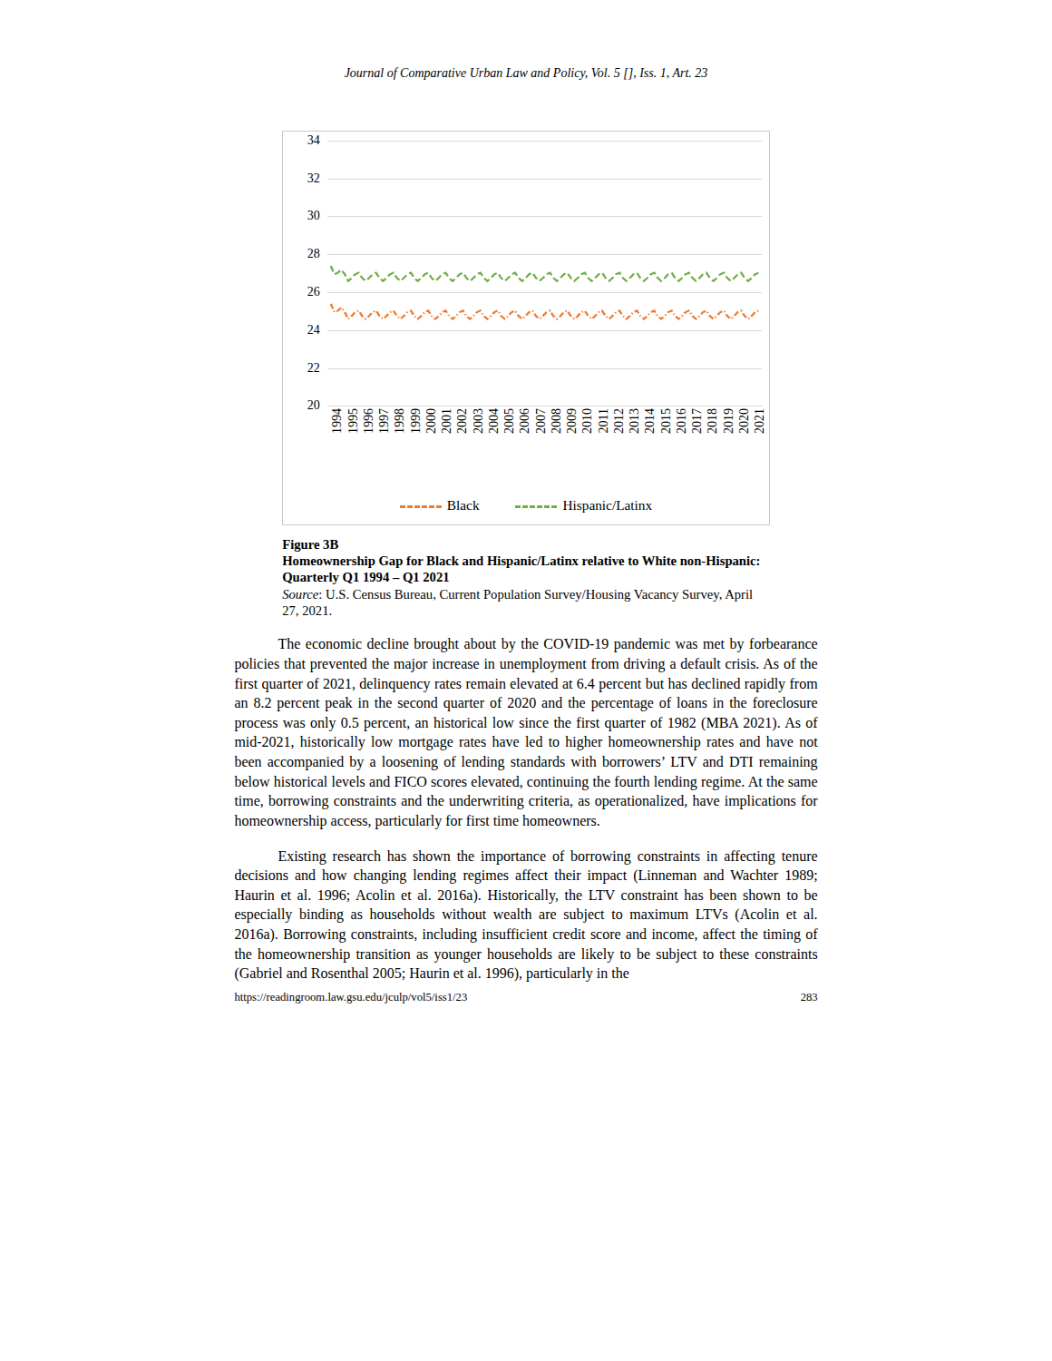Journal of Comparative Urban Law and Policy, Vol. 5 [], Iss. 1, Art. 23
34
32
30
28
26
24
22
20
1994
1995
1996
1997
1998
1999
2000
2001
2002
2003
2004
2005
2006
2007
2008
2009
2010
2011
2012
2013
2014
2015
2016
2017
2018
2019
2020
2021
Black Hispanic/Latinx
Figure 3B
Homeownership Gap for Black and Hispanic/Latinx relative to White non-Hispanic: Quarterly Q1 1994 – Q1 2021
Source: U.S. Census Bureau, Current Population Survey/Housing Vacancy Survey, April 27, 2021.
The economic decline brought about by the COVID-19 pandemic was met by forbearance policies that prevented the major increase in unemployment from driving a default crisis. As of the first quarter of 2021, delinquency rates remain elevated at 6.4 percent but has declined rapidly from an 8.2 percent peak in the second quarter of 2020 and the percentage of loans in the foreclosure process was only 0.5 percent, an historical low since the first quarter of 1982 (MBA 2021). As of mid-2021, historically low mortgage rates have led to higher homeownership rates and have not been accompanied by a loosening of lending standards with borrowers’ LTV and DTI remaining below historical levels and FICO scores elevated, continuing the fourth lending regime. At the same time, borrowing constraints and the underwriting criteria, as operationalized, have implications for homeownership access, particularly for first time homeowners.
Existing research has shown the importance of borrowing constraints in affecting tenure decisions and how changing lending regimes affect their impact (Linneman and Wachter 1989; Haurin et al. 1996; Acolin et al. 2016a). Historically, the LTV constraint has been shown to be especially binding as households without wealth are subject to maximum LTVs (Acolin et al. 2016a). Borrowing constraints, including insufficient credit score and income, affect the timing of the homeownership transition as younger households are likely to be subject to these constraints (Gabriel and Rosenthal 2005; Haurin et al. 1996), particularly in the
https://readingroom.law.gsu.edu/jculp/vol5/iss1/23 283